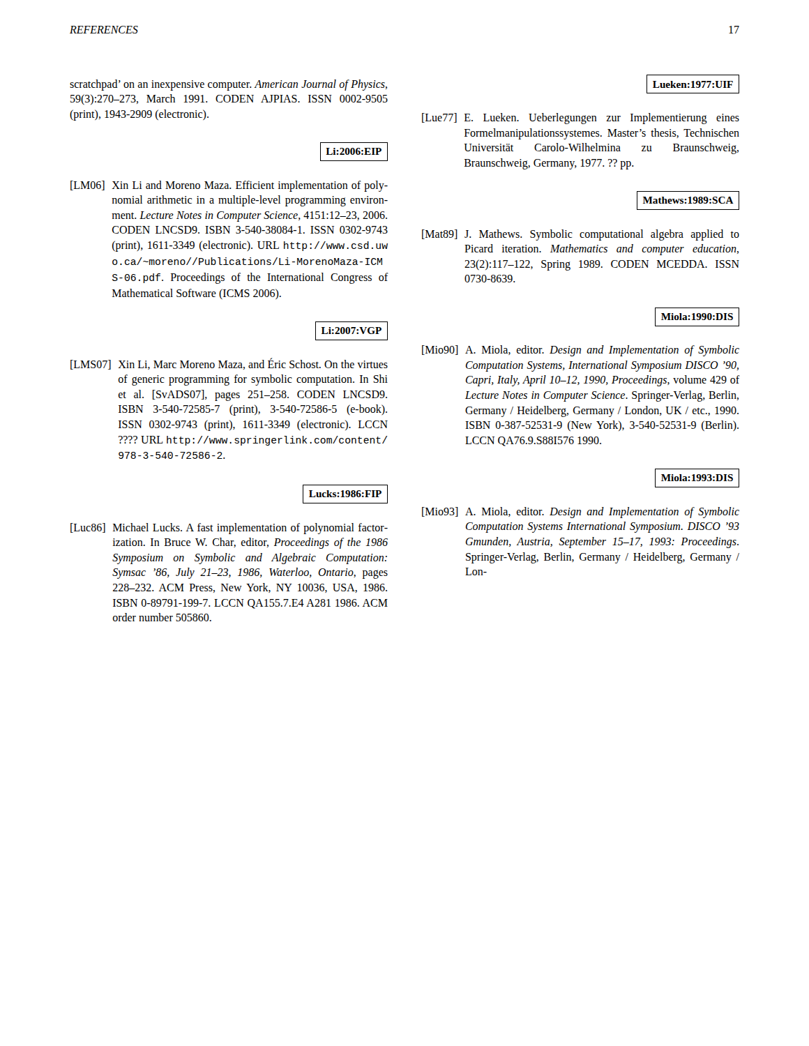REFERENCES 17
scratchpad’ on an inexpensive computer. American Journal of Physics, 59(3):270–273, March 1991. CODEN AJPIAS. ISSN 0002-9505 (print), 1943-2909 (electronic).
Li:2006:EIP
[LM06] Xin Li and Moreno Maza. Efficient implementation of polynomial arithmetic in a multiple-level programming environment. Lecture Notes in Computer Science, 4151:12–23, 2006. CODEN LNCSD9. ISBN 3-540-38084-1. ISSN 0302-9743 (print), 1611-3349 (electronic). URL http://www.csd.uwo.ca/~moreno//Publications/Li-MorenoMaza-ICMS-06.pdf. Proceedings of the International Congress of Mathematical Software (ICMS 2006).
Li:2007:VGP
[LMS07] Xin Li, Marc Moreno Maza, and Éric Schost. On the virtues of generic programming for symbolic computation. In Shi et al. [SvADS07], pages 251–258. CODEN LNCSD9. ISBN 3-540-72585-7 (print), 3-540-72586-5 (e-book). ISSN 0302-9743 (print), 1611-3349 (electronic). LCCN ???? URL http://www.springerlink.com/content/978-3-540-72586-2.
Lucks:1986:FIP
[Luc86] Michael Lucks. A fast implementation of polynomial factorization. In Bruce W. Char, editor, Proceedings of the 1986 Symposium on Symbolic and Algebraic Computation: Symsac ’86, July 21–23, 1986, Waterloo, Ontario, pages 228–232. ACM Press, New York, NY 10036, USA, 1986. ISBN 0-89791-199-7. LCCN QA155.7.E4 A281 1986. ACM order number 505860.
Lueken:1977:UIF
[Lue77] E. Lueken. Ueberlegungen zur Implementierung eines Formelmanipulationssystemes. Master’s thesis, Technischen Universität Carolo-Wilhelmina zu Braunschweig, Braunschweig, Germany, 1977. ?? pp.
Mathews:1989:SCA
[Mat89] J. Mathews. Symbolic computational algebra applied to Picard iteration. Mathematics and computer education, 23(2):117–122, Spring 1989. CODEN MCEDDA. ISSN 0730-8639.
Miola:1990:DIS
[Mio90] A. Miola, editor. Design and Implementation of Symbolic Computation Systems, International Symposium DISCO ’90, Capri, Italy, April 10–12, 1990, Proceedings, volume 429 of Lecture Notes in Computer Science. Springer-Verlag, Berlin, Germany / Heidelberg, Germany / London, UK / etc., 1990. ISBN 0-387-52531-9 (New York), 3-540-52531-9 (Berlin). LCCN QA76.9.S88I576 1990.
Miola:1993:DIS
[Mio93] A. Miola, editor. Design and Implementation of Symbolic Computation Systems International Symposium. DISCO ’93 Gmunden, Austria, September 15–17, 1993: Proceedings. Springer-Verlag, Berlin, Germany / Heidelberg, Germany / Lon-